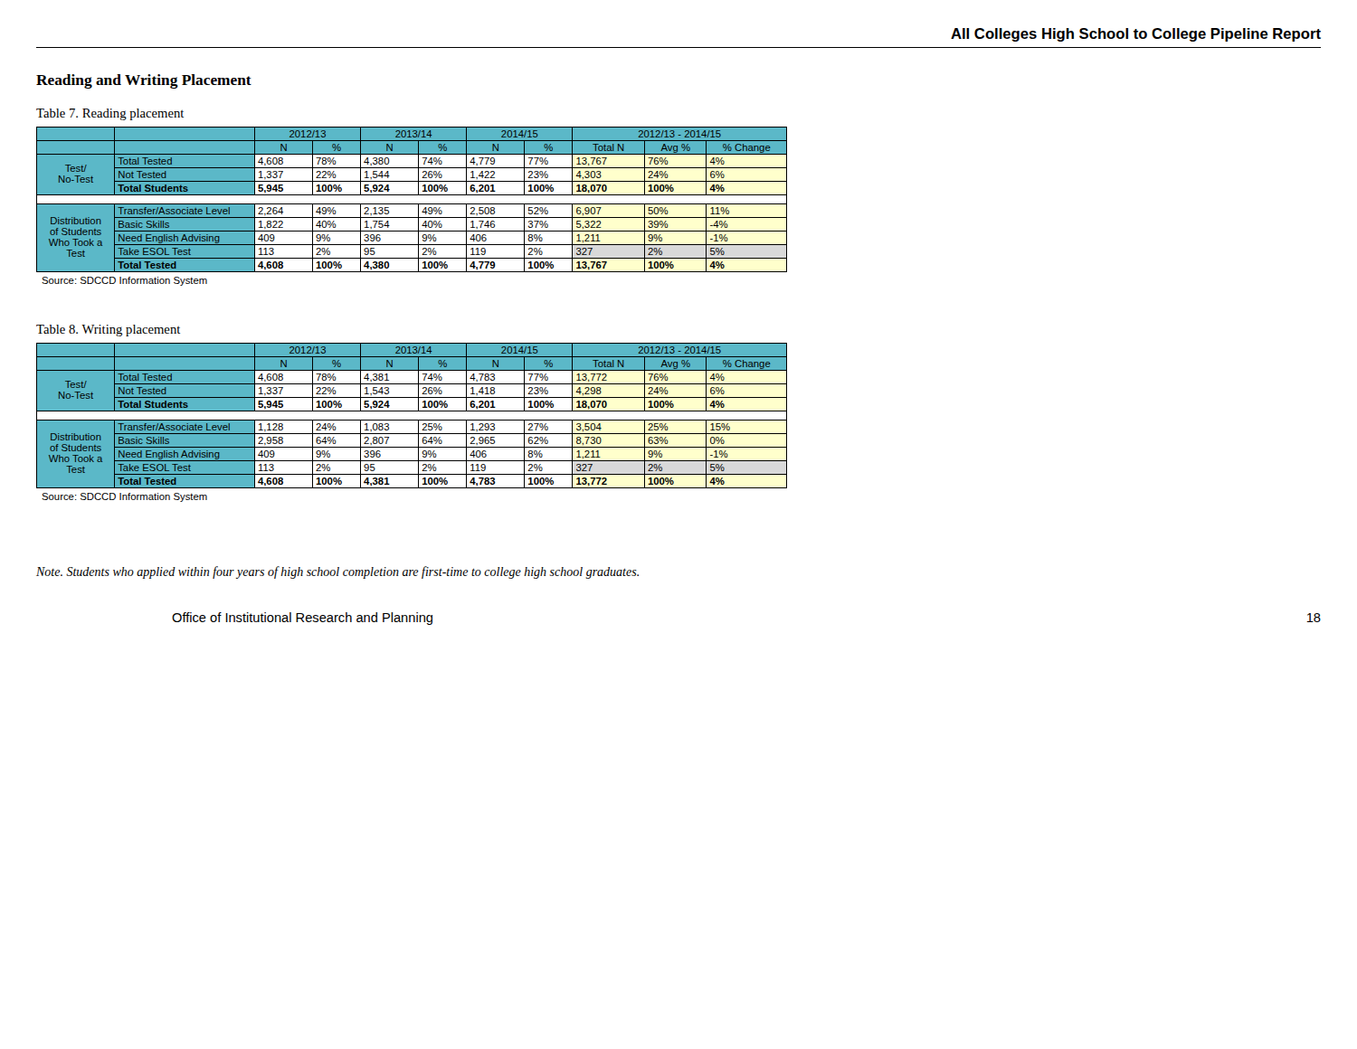All Colleges High School to College Pipeline Report
Reading and Writing Placement
Table 7. Reading placement
| | | 2012/13 | 2013/14 | 2014/15 | 2012/13 - 2014/15 |
| | | N | % | N | % | N | % | Total N | Avg % | % Change |
| Test/ No-Test | Total Tested | 4,608 | 78% | 4,380 | 74% | 4,779 | 77% | 13,767 | 76% | 4% |
| Not Tested | 1,337 | 22% | 1,544 | 26% | 1,422 | 23% | 4,303 | 24% | 6% |
| Total Students | 5,945 | 100% | 5,924 | 100% | 6,201 | 100% | 18,070 | 100% | 4% |
| Distribution of Students Who Took a Test | Transfer/Associate Level | 2,264 | 49% | 2,135 | 49% | 2,508 | 52% | 6,907 | 50% | 11% |
| Basic Skills | 1,822 | 40% | 1,754 | 40% | 1,746 | 37% | 5,322 | 39% | -4% |
| Need English Advising | 409 | 9% | 396 | 9% | 406 | 8% | 1,211 | 9% | -1% |
| Take ESOL Test | 113 | 2% | 95 | 2% | 119 | 2% | 327 | 2% | 5% |
| Total Tested | 4,608 | 100% | 4,380 | 100% | 4,779 | 100% | 13,767 | 100% | 4% |
Source: SDCCD Information System
Table 8. Writing placement
| | | 2012/13 | 2013/14 | 2014/15 | 2012/13 - 2014/15 |
| | | N | % | N | % | N | % | Total N | Avg % | % Change |
| Test/ No-Test | Total Tested | 4,608 | 78% | 4,381 | 74% | 4,783 | 77% | 13,772 | 76% | 4% |
| Not Tested | 1,337 | 22% | 1,543 | 26% | 1,418 | 23% | 4,298 | 24% | 6% |
| Total Students | 5,945 | 100% | 5,924 | 100% | 6,201 | 100% | 18,070 | 100% | 4% |
| Distribution of Students Who Took a Test | Transfer/Associate Level | 1,128 | 24% | 1,083 | 25% | 1,293 | 27% | 3,504 | 25% | 15% |
| Basic Skills | 2,958 | 64% | 2,807 | 64% | 2,965 | 62% | 8,730 | 63% | 0% |
| Need English Advising | 409 | 9% | 396 | 9% | 406 | 8% | 1,211 | 9% | -1% |
| Take ESOL Test | 113 | 2% | 95 | 2% | 119 | 2% | 327 | 2% | 5% |
| Total Tested | 4,608 | 100% | 4,381 | 100% | 4,783 | 100% | 13,772 | 100% | 4% |
Source: SDCCD Information System
Note. Students who applied within four years of high school completion are first-time to college high school graduates.
Office of Institutional Research and Planning
18